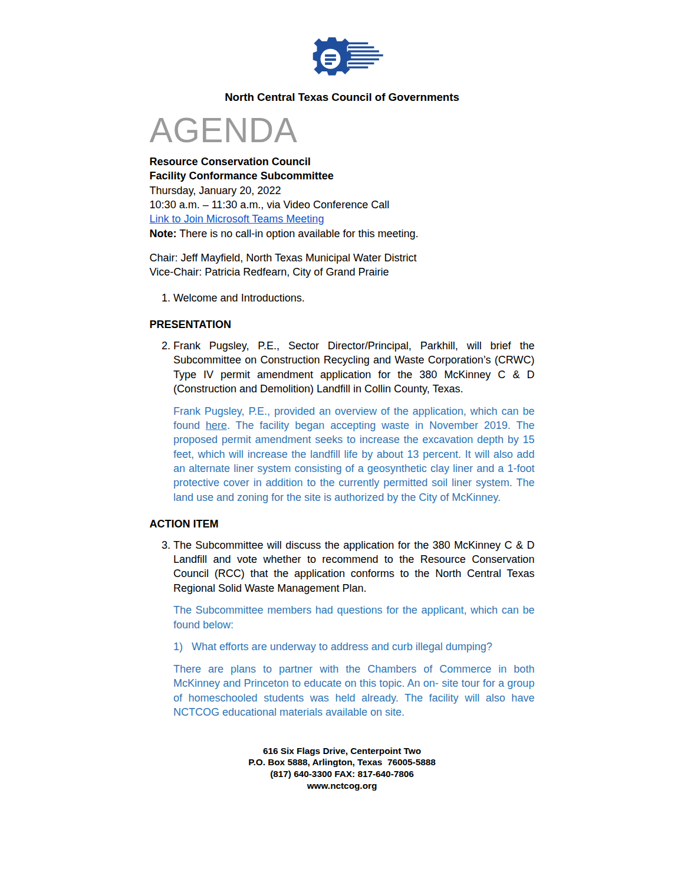North Central Texas Council of Governments
AGENDA
Resource Conservation Council
Facility Conformance Subcommittee
Thursday, January 20, 2022
10:30 a.m. – 11:30 a.m., via Video Conference Call
Link to Join Microsoft Teams Meeting
Note: There is no call-in option available for this meeting.
Chair: Jeff Mayfield, North Texas Municipal Water District
Vice-Chair: Patricia Redfearn, City of Grand Prairie
Welcome and Introductions.
PRESENTATION
Frank Pugsley, P.E., Sector Director/Principal, Parkhill, will brief the Subcommittee on Construction Recycling and Waste Corporation’s (CRWC) Type IV permit amendment application for the 380 McKinney C & D (Construction and Demolition) Landfill in Collin County, Texas.
Frank Pugsley, P.E., provided an overview of the application, which can be found here. The facility began accepting waste in November 2019. The proposed permit amendment seeks to increase the excavation depth by 15 feet, which will increase the landfill life by about 13 percent. It will also add an alternate liner system consisting of a geosynthetic clay liner and a 1-foot protective cover in addition to the currently permitted soil liner system. The land use and zoning for the site is authorized by the City of McKinney.
ACTION ITEM
The Subcommittee will discuss the application for the 380 McKinney C & D Landfill and vote whether to recommend to the Resource Conservation Council (RCC) that the application conforms to the North Central Texas Regional Solid Waste Management Plan.
The Subcommittee members had questions for the applicant, which can be found below:
1) What efforts are underway to address and curb illegal dumping?
There are plans to partner with the Chambers of Commerce in both McKinney and Princeton to educate on this topic. An on- site tour for a group of homeschooled students was held already. The facility will also have NCTCOG educational materials available on site.
616 Six Flags Drive, Centerpoint Two
P.O. Box 5888, Arlington, Texas 76005-5888
(817) 640-3300 FAX: 817-640-7806
www.nctcog.org